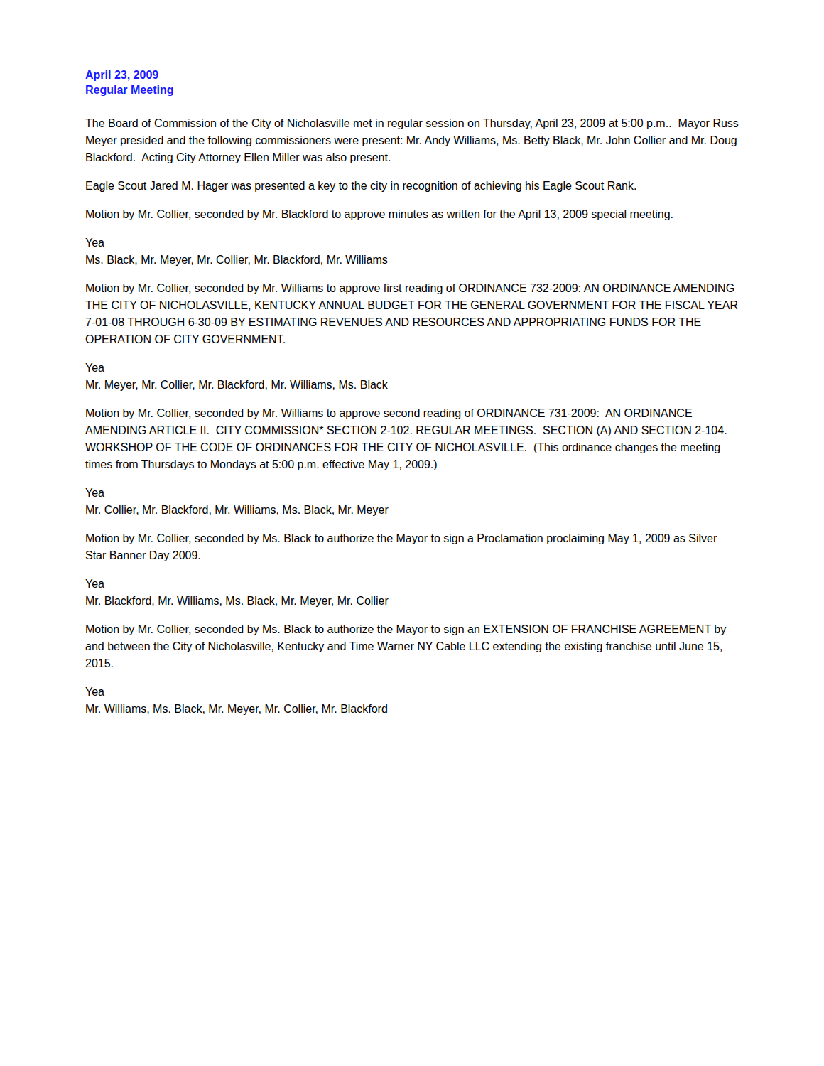April 23, 2009 Regular Meeting
The Board of Commission of the City of Nicholasville met in regular session on Thursday, April 23, 2009 at 5:00 p.m.. Mayor Russ Meyer presided and the following commissioners were present: Mr. Andy Williams, Ms. Betty Black, Mr. John Collier and Mr. Doug Blackford. Acting City Attorney Ellen Miller was also present.
Eagle Scout Jared M. Hager was presented a key to the city in recognition of achieving his Eagle Scout Rank.
Motion by Mr. Collier, seconded by Mr. Blackford to approve minutes as written for the April 13, 2009 special meeting.
Yea
Ms. Black, Mr. Meyer, Mr. Collier, Mr. Blackford, Mr. Williams
Motion by Mr. Collier, seconded by Mr. Williams to approve first reading of ORDINANCE 732-2009: AN ORDINANCE AMENDING THE CITY OF NICHOLASVILLE, KENTUCKY ANNUAL BUDGET FOR THE GENERAL GOVERNMENT FOR THE FISCAL YEAR 7-01-08 THROUGH 6-30-09 BY ESTIMATING REVENUES AND RESOURCES AND APPROPRIATING FUNDS FOR THE OPERATION OF CITY GOVERNMENT.
Yea
Mr. Meyer, Mr. Collier, Mr. Blackford, Mr. Williams, Ms. Black
Motion by Mr. Collier, seconded by Mr. Williams to approve second reading of ORDINANCE 731-2009: AN ORDINANCE AMENDING ARTICLE II. CITY COMMISSION* SECTION 2-102. REGULAR MEETINGS. SECTION (A) AND SECTION 2-104. WORKSHOP OF THE CODE OF ORDINANCES FOR THE CITY OF NICHOLASVILLE. (This ordinance changes the meeting times from Thursdays to Mondays at 5:00 p.m. effective May 1, 2009.)
Yea
Mr. Collier, Mr. Blackford, Mr. Williams, Ms. Black, Mr. Meyer
Motion by Mr. Collier, seconded by Ms. Black to authorize the Mayor to sign a Proclamation proclaiming May 1, 2009 as Silver Star Banner Day 2009.
Yea
Mr. Blackford, Mr. Williams, Ms. Black, Mr. Meyer, Mr. Collier
Motion by Mr. Collier, seconded by Ms. Black to authorize the Mayor to sign an EXTENSION OF FRANCHISE AGREEMENT by and between the City of Nicholasville, Kentucky and Time Warner NY Cable LLC extending the existing franchise until June 15, 2015.
Yea
Mr. Williams, Ms. Black, Mr. Meyer, Mr. Collier, Mr. Blackford